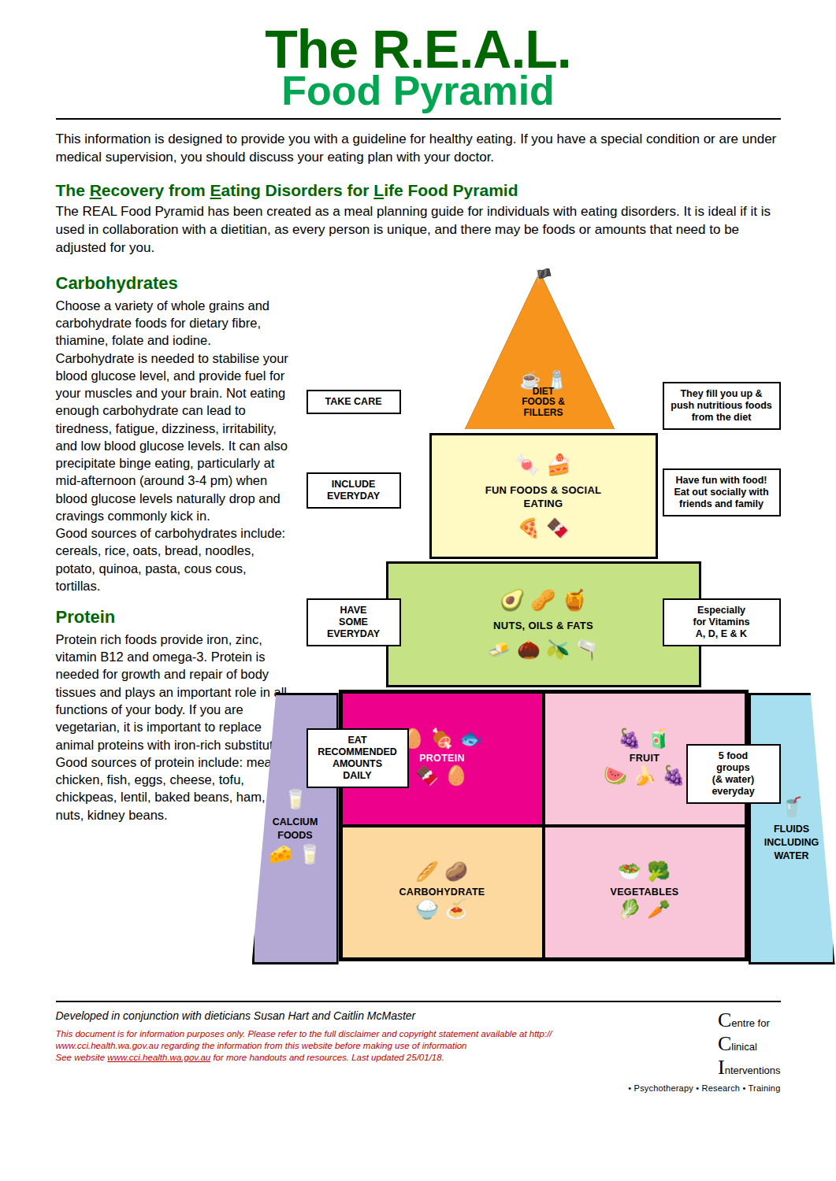The R.E.A.L.
Food Pyramid
This information is designed to provide you with a guideline for healthy eating. If you have a special condition or are under medical supervision, you should discuss your eating plan with your doctor.
The Recovery from Eating Disorders for Life Food Pyramid
The REAL Food Pyramid has been created as a meal planning guide for individuals with eating disorders. It is ideal if it is used in collaboration with a dietitian, as every person is unique, and there may be foods or amounts that need to be adjusted for you.
Carbohydrates
Choose a variety of whole grains and carbohydrate foods for dietary fibre, thiamine, folate and iodine. Carbohydrate is needed to stabilise your blood glucose level, and provide fuel for your muscles and your brain. Not eating enough carbohydrate can lead to tiredness, fatigue, dizziness, irritability, and low blood glucose levels. It can also precipitate binge eating, particularly at mid-afternoon (around 3-4 pm) when blood glucose levels naturally drop and cravings commonly kick in.
Good sources of carbohydrates include: cereals, rice, oats, bread, noodles, potato, quinoa, pasta, cous cous, tortillas.
Protein
Protein rich foods provide iron, zinc, vitamin B12 and omega-3. Protein is needed for growth and repair of body tissues and plays an important role in all functions of your body. If you are vegetarian, it is important to replace animal proteins with iron-rich substitutes.
Good sources of protein include: meat, chicken, fish, eggs, cheese, tofu, chickpeas, lentil, baked beans, ham, nuts, kidney beans.
🏴
☕ 🧂
DIET
FOODS &
FILLERS
🍬 🍰
FUN FOODS & SOCIAL
EATING
🍕 🍫
🥑 🥜 🍯
NUTS, OILS & FATS
🧈 🌰 🫒 🫗
🥚 🍖 🐟
PROTEIN
🍫 🥚
🍇 🧃
FRUIT
🍉 🍌 🍇
🥖 🥔
CARBOHYDRATE
🍚 🍝
🥗 🥦
VEGETABLES
🥬 🥕
🥛
CALCIUM
FOODS
🧀 🥛
🥤
FLUIDS
INCLUDING
WATER
TAKE CARE
They fill you up & push nutritious foods from the diet
INCLUDE
EVERYDAY
Have fun with food!
Eat out socially with friends and family
HAVE
SOME
EVERYDAY
Especially
for Vitamins
A, D, E & K
EAT
RECOMMENDED
AMOUNTS
DAILY
5 food
groups
(& water)
everyday
Developed in conjunction with dieticians Susan Hart and Caitlin McMaster
This document is for information purposes only. Please refer to the full disclaimer and copyright statement available at http://
www.cci.health.wa.gov.au regarding the information from this website before making use of information
See website www.cci.health.wa.gov.au for more handouts and resources. Last updated 25/01/18.
Centre for
Clinical
Interventions
• Psychotherapy • Research • Training